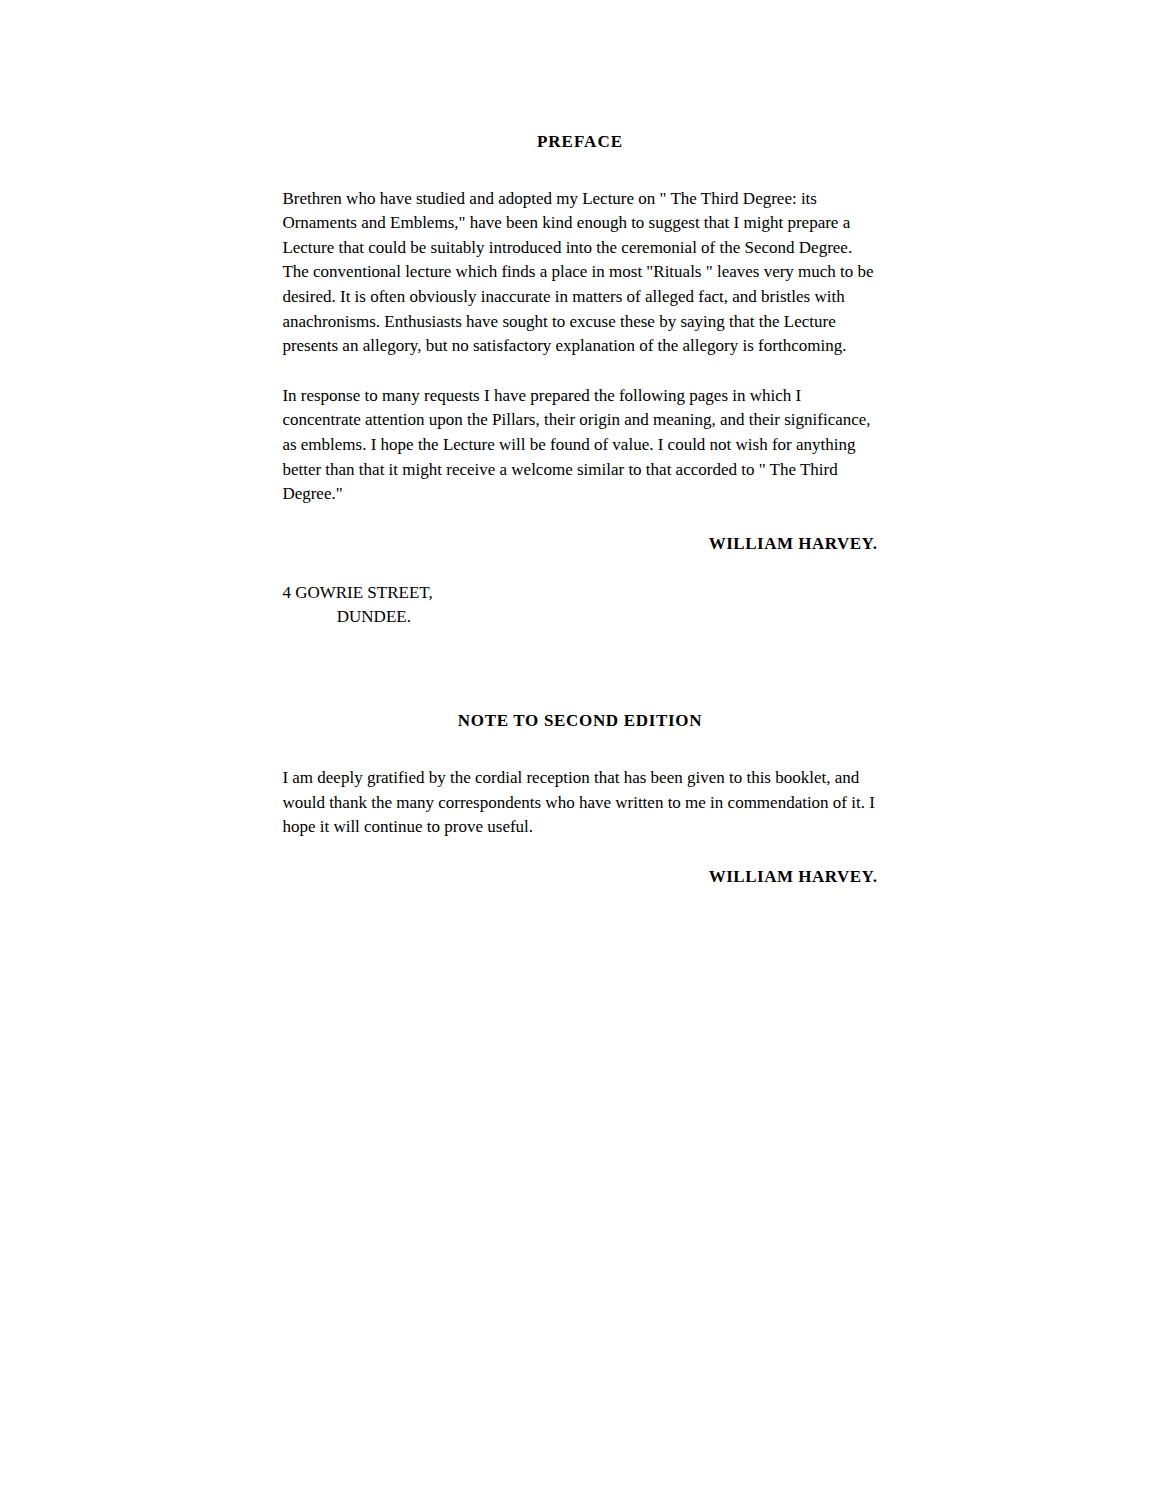PREFACE
Brethren who have studied and adopted my Lecture on " The Third Degree: its Ornaments and Emblems," have been kind enough to suggest that I might prepare a Lecture that could be suitably introduced into the ceremonial of the Second Degree. The conventional lecture which finds a place in most "Rituals " leaves very much to be desired. It is often obviously inaccurate in matters of alleged fact, and bristles with anachronisms. Enthusiasts have sought to excuse these by saying that the Lecture presents an allegory, but no satisfactory explanation of the allegory is forthcoming.
In response to many requests I have prepared the following pages in which I concentrate attention upon the Pillars, their origin and meaning, and their significance, as emblems. I hope the Lecture will be found of value. I could not wish for anything better than that it might receive a welcome similar to that accorded to " The Third Degree."
WILLIAM HARVEY.
4 GOWRIE STREET, DUNDEE.
NOTE TO SECOND EDITION
I am deeply gratified by the cordial reception that has been given to this booklet, and would thank the many correspondents who have written to me in commendation of it. I hope it will continue to prove useful.
WILLIAM HARVEY.